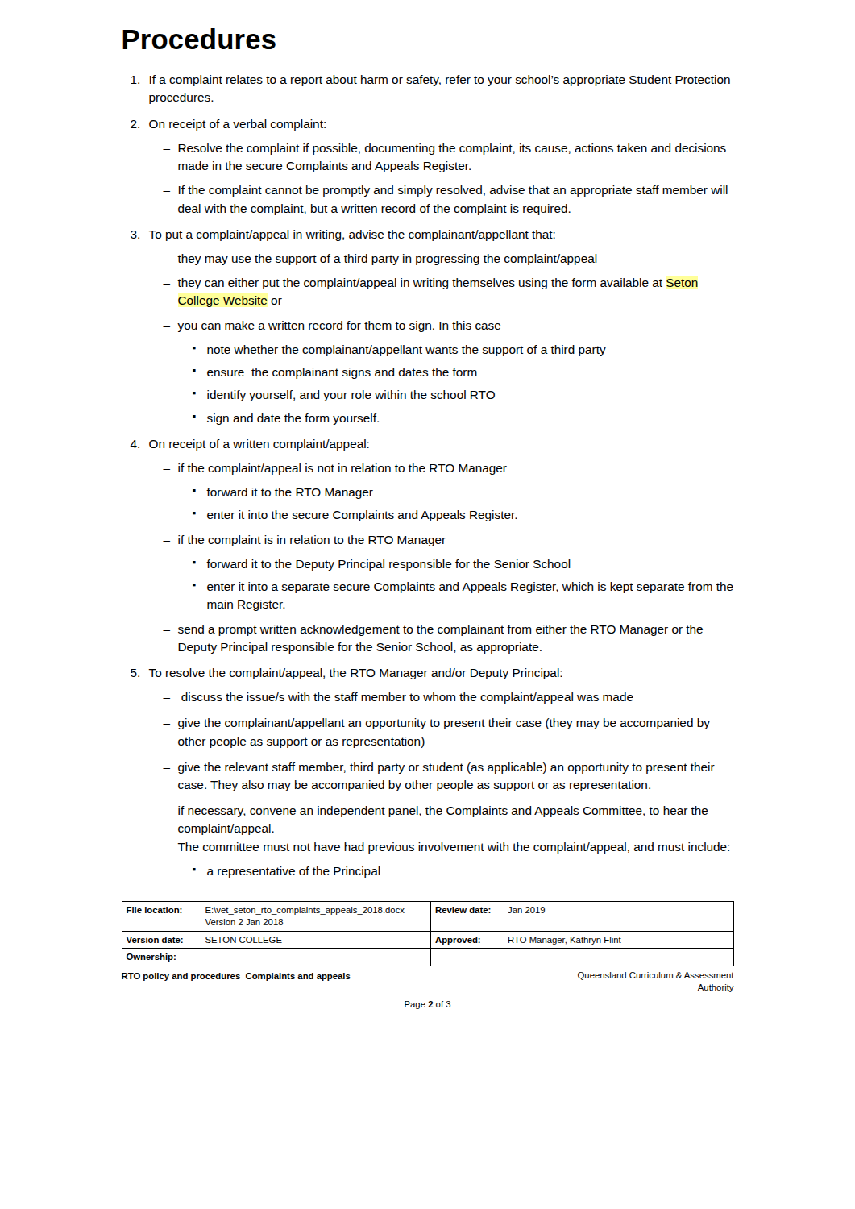Procedures
If a complaint relates to a report about harm or safety, refer to your school’s appropriate Student Protection procedures.
On receipt of a verbal complaint:
Resolve the complaint if possible, documenting the complaint, its cause, actions taken and decisions made in the secure Complaints and Appeals Register.
If the complaint cannot be promptly and simply resolved, advise that an appropriate staff member will deal with the complaint, but a written record of the complaint is required.
To put a complaint/appeal in writing, advise the complainant/appellant that:
they may use the support of a third party in progressing the complaint/appeal
they can either put the complaint/appeal in writing themselves using the form available at Seton College Website or
you can make a written record for them to sign. In this case
note whether the complainant/appellant wants the support of a third party
ensure the complainant signs and dates the form
identify yourself, and your role within the school RTO
sign and date the form yourself.
On receipt of a written complaint/appeal:
if the complaint/appeal is not in relation to the RTO Manager
forward it to the RTO Manager
enter it into the secure Complaints and Appeals Register.
if the complaint is in relation to the RTO Manager
forward it to the Deputy Principal responsible for the Senior School
enter it into a separate secure Complaints and Appeals Register, which is kept separate from the main Register.
send a prompt written acknowledgement to the complainant from either the RTO Manager or the Deputy Principal responsible for the Senior School, as appropriate.
To resolve the complaint/appeal, the RTO Manager and/or Deputy Principal:
discuss the issue/s with the staff member to whom the complaint/appeal was made
give the complainant/appellant an opportunity to present their case (they may be accompanied by other people as support or as representation)
give the relevant staff member, third party or student (as applicable) an opportunity to present their case. They also may be accompanied by other people as support or as representation.
if necessary, convene an independent panel, the Complaints and Appeals Committee, to hear the complaint/appeal.
The committee must not have had previous involvement with the complaint/appeal, and must include:
a representative of the Principal
| File location: | E:\vet_seton_rto_complaints_appeals_2018.docx Version 2 Jan 2018 | Review date: | Jan 2019 |
| Version date: | SETON COLLEGE | Approved: | RTO Manager, Kathryn Flint |
| Ownership: | | | |
RTO policy and procedures Complaints and appeals
Queensland Curriculum & Assessment
Authority
Page 2 of 3